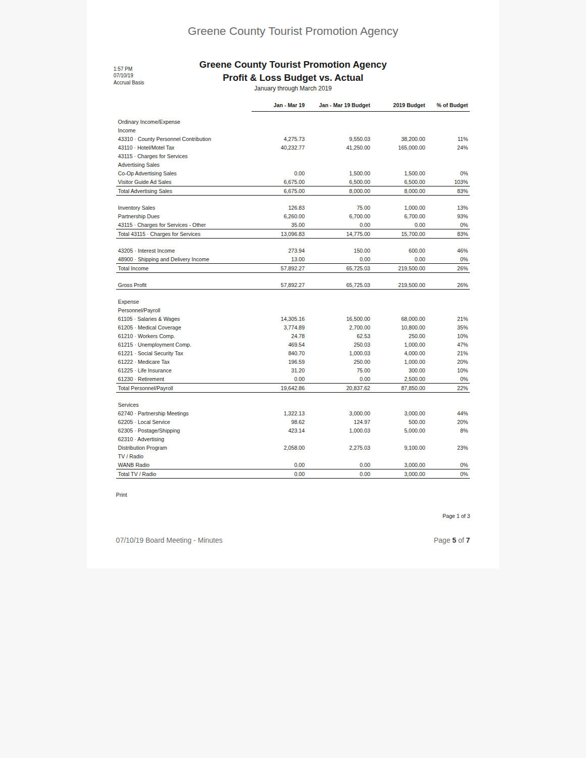Greene County Tourist Promotion Agency
1:57 PM
07/10/19
Accrual Basis
Greene County Tourist Promotion Agency
Profit & Loss Budget vs. Actual
January through March 2019
| | Jan - Mar 19 | Jan - Mar 19 Budget | 2019 Budget | % of Budget |
| --- | --- | --- | --- | --- |
| Ordinary Income/Expense | | | | |
| Income | | | | |
| 43310 · County Personnel Contribution | 4,275.73 | 9,550.03 | 38,200.00 | 11% |
| 43110 · Hotel/Motel Tax | 40,232.77 | 41,250.00 | 165,000.00 | 24% |
| 43115 · Charges for Services | | | | |
| Advertising Sales | | | | |
| Co-Op Advertising Sales | 0.00 | 1,500.00 | 1,500.00 | 0% |
| Visitor Guide Ad Sales | 6,675.00 | 6,500.00 | 6,500.00 | 103% |
| Total Advertising Sales | 6,675.00 | 8,000.00 | 8,000.00 | 83% |
| Inventory Sales | 126.83 | 75.00 | 1,000.00 | 13% |
| Partnership Dues | 6,260.00 | 6,700.00 | 6,700.00 | 93% |
| 43115 · Charges for Services - Other | 35.00 | 0.00 | 0.00 | 0% |
| Total 43115 · Charges for Services | 13,096.83 | 14,775.00 | 15,700.00 | 83% |
| 43205 · Interest Income | 273.94 | 150.00 | 600.00 | 46% |
| 48900 · Shipping and Delivery Income | 13.00 | 0.00 | 0.00 | 0% |
| Total Income | 57,892.27 | 65,725.03 | 219,500.00 | 26% |
| Gross Profit | 57,892.27 | 65,725.03 | 219,500.00 | 26% |
| Expense | | | | |
| Personnel/Payroll | | | | |
| 61105 · Salaries & Wages | 14,305.16 | 16,500.00 | 68,000.00 | 21% |
| 61205 · Medical Coverage | 3,774.89 | 2,700.00 | 10,800.00 | 35% |
| 61210 · Workers Comp. | 24.78 | 62.53 | 250.00 | 10% |
| 61215 · Unemployment Comp. | 469.54 | 250.03 | 1,000.00 | 47% |
| 61221 · Social Security Tax | 840.70 | 1,000.03 | 4,000.00 | 21% |
| 61222 · Medicare Tax | 196.59 | 250.00 | 1,000.00 | 20% |
| 61225 · Life Insurance | 31.20 | 75.00 | 300.00 | 10% |
| 61230 · Retirement | 0.00 | 0.00 | 2,500.00 | 0% |
| Total Personnel/Payroll | 19,642.86 | 20,837.62 | 87,850.00 | 22% |
| Services | | | | |
| 62740 · Partnership Meetings | 1,322.13 | 3,000.00 | 3,000.00 | 44% |
| 62205 · Local Service | 98.62 | 124.97 | 500.00 | 20% |
| 62305 · Postage/Shipping | 423.14 | 1,000.03 | 5,000.00 | 8% |
| 62310 · Advertising | | | | |
| Distribution Program | 2,058.00 | 2,275.03 | 9,100.00 | 23% |
| TV / Radio | | | | |
| WANB Radio | 0.00 | 0.00 | 3,000.00 | 0% |
| Total TV / Radio | 0.00 | 0.00 | 3,000.00 | 0% |
Print
Page 1 of 3
07/10/19 Board Meeting - Minutes
Page 5 of 7